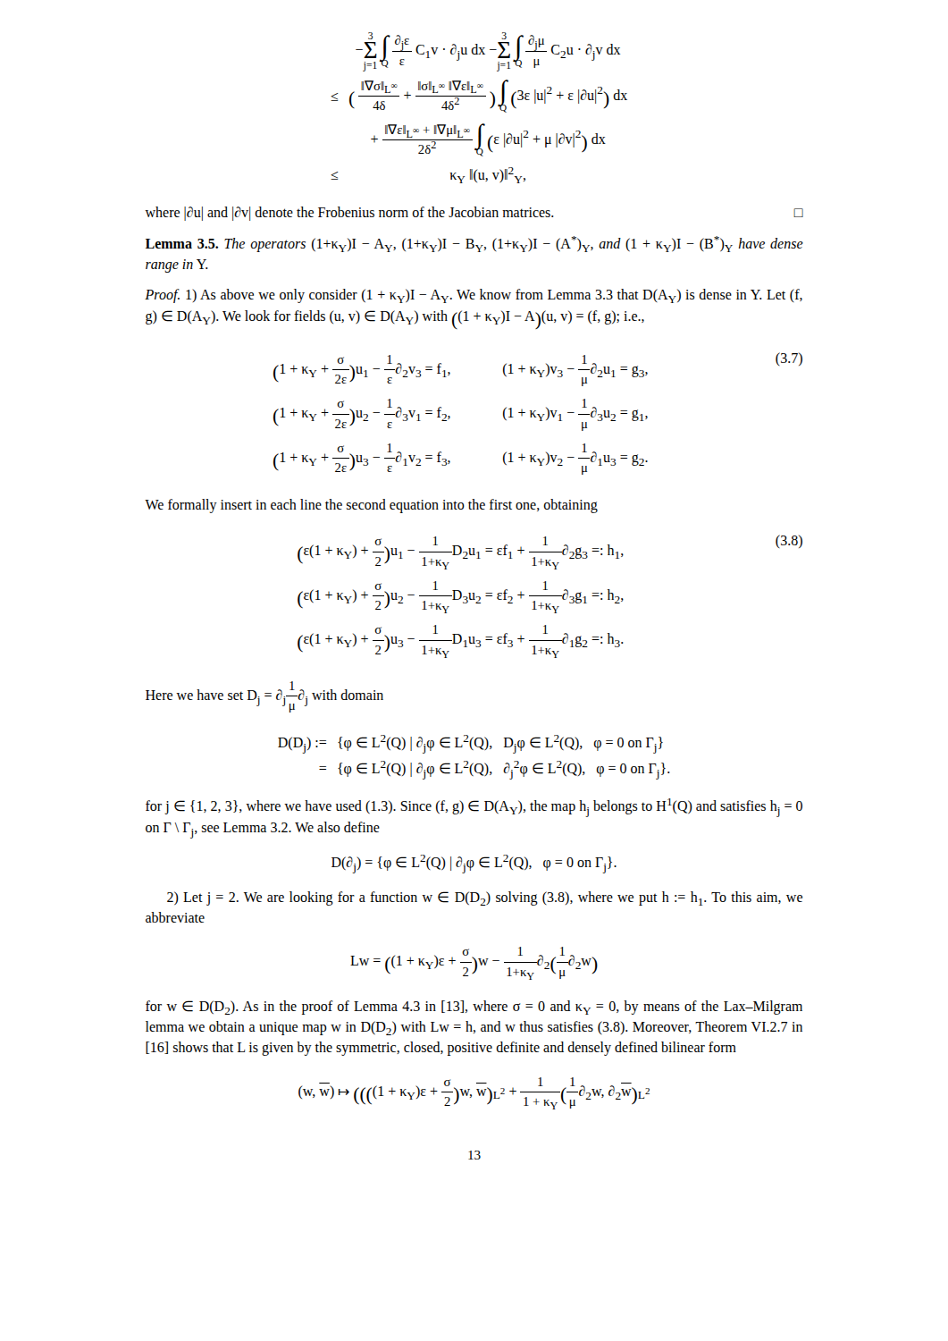| | | − 3 Σ j=1 ∫ Q ∂ j ε ε C 1 v · ∂ j u dx − 3 Σ j=1 ∫ Q ∂ j μ μ C 2 u · ∂ j v dx |
| | ≤ | ( ‖∇σ‖ L ∞ 4δ + ‖σ‖ L ∞ ‖∇ε‖ L ∞ 4δ 2 ) ∫ Q ( 3ε /u/ 2 + ε /∂u/ 2 ) dx |
| | | + ‖∇ε‖ L ∞ + ‖∇μ‖ L ∞ 2δ 2 ∫ Q ( ε /∂u/ 2 + μ /∂v/ 2 ) dx |
| | ≤ | κ Y ‖(u, v)‖ 2 Y , |
where |∂u| and |∂v| denote the Frobenius norm of the Jacobian matrices. □
Lemma 3.5. The operators (1+κY)I − AY, (1+κY)I − BY, (1+κY)I − (A*)Y, and (1 + κY)I − (B*)Y have dense range in Y.
Proof. 1) As above we only consider (1 + κY)I − AY. We know from Lemma 3.3 that D(AY) is dense in Y. Let (f, g) ∈ D(AY). We look for fields (u, v) ∈ D(AY) with ((1 + κY)I − A)(u, v) = (f, g); i.e.,
(3.7)
| ( 1 + κ Y + σ 2ε ) u 1 − 1 ε ∂ 2 v 3 = f 1 , | | (1 + κ Y )v 3 − 1 μ ∂ 2 u 1 = g 3 , |
| ( 1 + κ Y + σ 2ε ) u 2 − 1 ε ∂ 3 v 1 = f 2 , | | (1 + κ Y )v 1 − 1 μ ∂ 3 u 2 = g 1 , |
| ( 1 + κ Y + σ 2ε ) u 3 − 1 ε ∂ 1 v 2 = f 3 , | | (1 + κ Y )v 2 − 1 μ ∂ 1 u 3 = g 2 . |
We formally insert in each line the second equation into the first one, obtaining
(3.8)
| ( ε(1 + κ Y ) + σ 2 ) u 1 − 1 1+κ Y D 2 u 1 = εf 1 + 1 1+κ Y ∂ 2 g 3 =: h 1 , |
| ( ε(1 + κ Y ) + σ 2 ) u 2 − 1 1+κ Y D 3 u 2 = εf 2 + 1 1+κ Y ∂ 3 g 1 =: h 2 , |
| ( ε(1 + κ Y ) + σ 2 ) u 3 − 1 1+κ Y D 1 u 3 = εf 3 + 1 1+κ Y ∂ 1 g 2 =: h 3 . |
Here we have set Dj = ∂j1 μ∂j with domain
| D(D j ) := | {φ ∈ L 2 (Q) / ∂ j φ ∈ L 2 (Q), D j φ ∈ L 2 (Q), φ = 0 on Γ j } |
| = | {φ ∈ L 2 (Q) / ∂ j φ ∈ L 2 (Q), ∂ j 2 φ ∈ L 2 (Q), φ = 0 on Γ j }. |
for j ∈ {1, 2, 3}, where we have used (1.3). Since (f, g) ∈ D(AY), the map hj belongs to H1(Q) and satisfies hj = 0 on Γ \ Γj, see Lemma 3.2. We also define
D(∂j) = {φ ∈ L2(Q) | ∂jφ ∈ L2(Q), φ = 0 on Γj}.
2) Let j = 2. We are looking for a function w ∈ D(D2) solving (3.8), where we put h := h1. To this aim, we abbreviate
Lw = ((1 + κY)ε + σ 2) w − 11+κY∂2(1 μ∂2w)
for w ∈ D(D2). As in the proof of Lemma 4.3 in [13], where σ = 0 and κY = 0, by means of the Lax–Milgram lemma we obtain a unique map w in D(D2) with Lw = h, and w thus satisfies (3.8). Moreover, Theorem VI.2.7 in [16] shows that L is given by the symmetric, closed, positive definite and densely defined bilinear form
(w, w) ↦ ((((1 + κY)ε + σ 2) w, w)L2 + 11 + κY(1 μ∂2w, ∂2w)L2
13